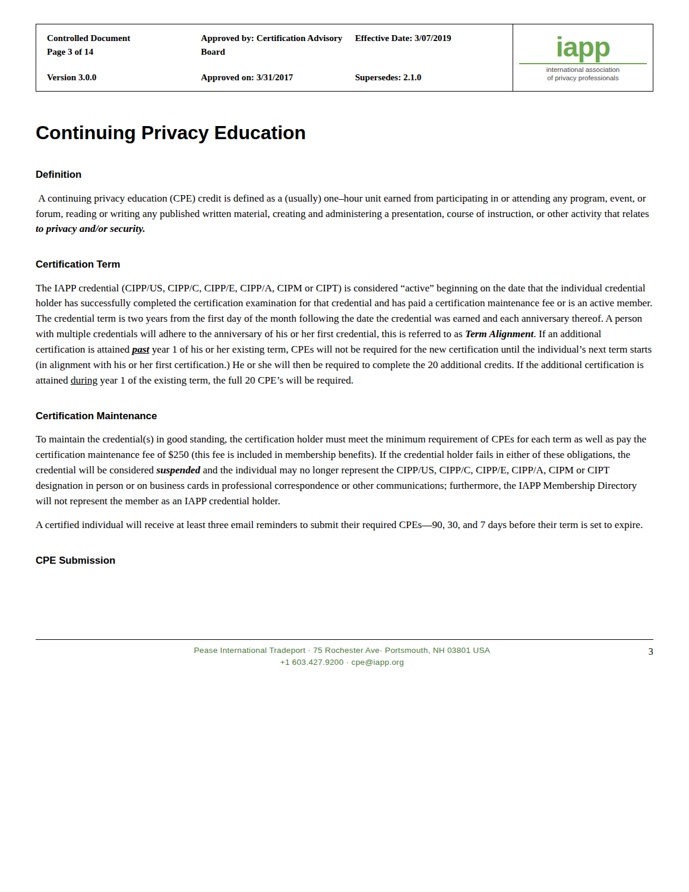Controlled Document
Page 3 of 14
Approved by: Certification Advisory Board
Effective Date: 3/07/2019
Version 3.0.0
Approved on: 3/31/2017
Supersedes: 2.1.0
iapp
international association
of privacy professionals
Continuing Privacy Education
Definition
A continuing privacy education (CPE) credit is defined as a (usually) one–hour unit earned from participating in or attending any program, event, or forum, reading or writing any published written material, creating and administering a presentation, course of instruction, or other activity that relates to privacy and/or security.
Certification Term
The IAPP credential (CIPP/US, CIPP/C, CIPP/E, CIPP/A, CIPM or CIPT) is considered “active” beginning on the date that the individual credential holder has successfully completed the certification examination for that credential and has paid a certification maintenance fee or is an active member.
The credential term is two years from the first day of the month following the date the credential was earned and each anniversary thereof. A person with multiple credentials will adhere to the anniversary of his or her first credential, this is referred to as Term Alignment. If an additional certification is attained past year 1 of his or her existing term, CPEs will not be required for the new certification until the individual’s next term starts (in alignment with his or her first certification.) He or she will then be required to complete the 20 additional credits. If the additional certification is attained during year 1 of the existing term, the full 20 CPE’s will be required.
Certification Maintenance
To maintain the credential(s) in good standing, the certification holder must meet the minimum requirement of CPEs for each term as well as pay the certification maintenance fee of $250 (this fee is included in membership benefits). If the credential holder fails in either of these obligations, the credential will be considered suspended and the individual may no longer represent the CIPP/US, CIPP/C, CIPP/E, CIPP/A, CIPM or CIPT designation in person or on business cards in professional correspondence or other communications; furthermore, the IAPP Membership Directory will not represent the member as an IAPP credential holder.
A certified individual will receive at least three email reminders to submit their required CPEs—90, 30, and 7 days before their term is set to expire.
CPE Submission
3 Pease International Tradeport · 75 Rochester Ave· Portsmouth, NH 03801 USA
+1 603.427.9200 · cpe@iapp.org